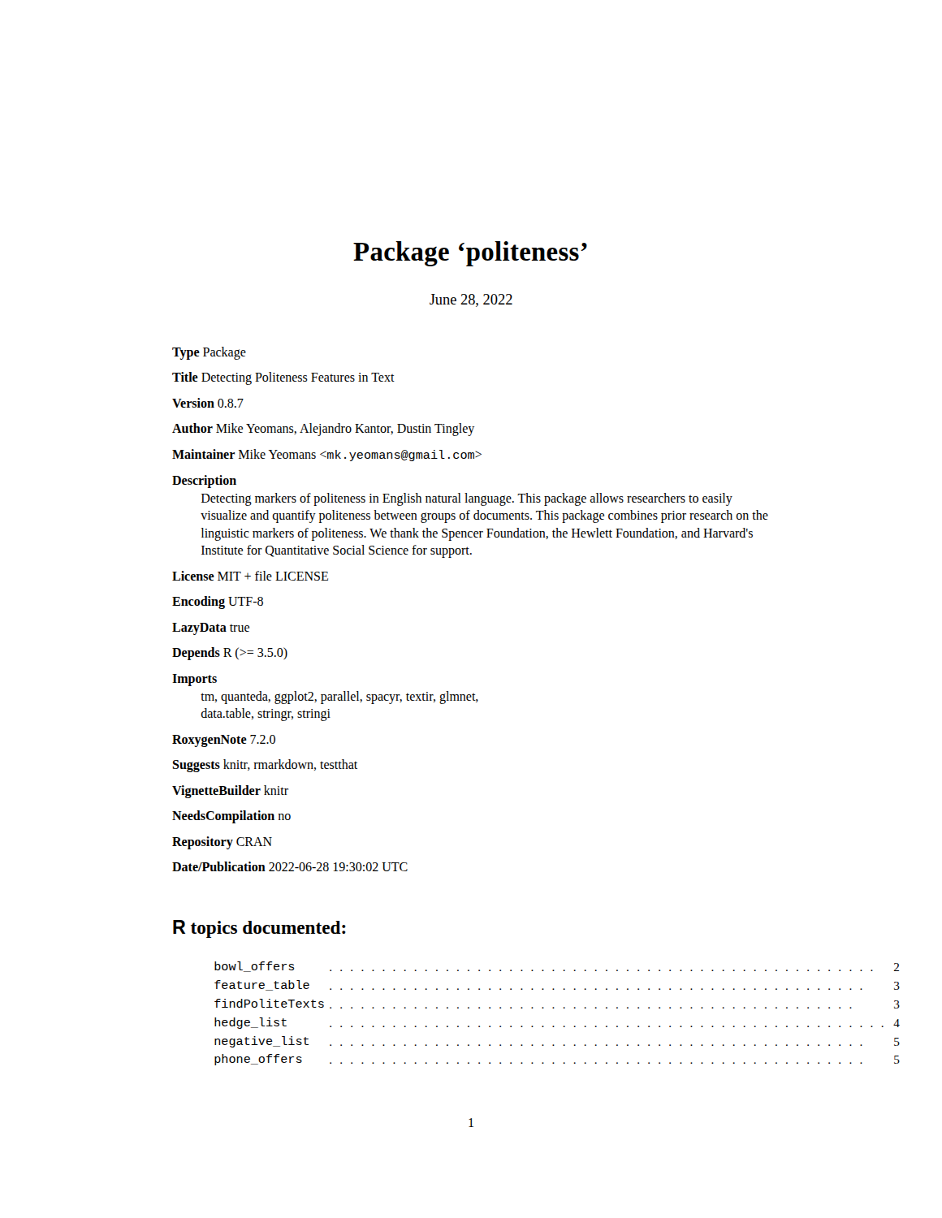Package ‘politeness’
June 28, 2022
Type
Package
Title
Detecting Politeness Features in Text
Version
0.8.7
Author
Mike Yeomans, Alejandro Kantor, Dustin Tingley
Maintainer
Mike Yeomans <mk.yeomans@gmail.com>
Description
Detecting markers of politeness in English natural language. This package allows researchers to easily visualize and quantify politeness between groups of documents. This package combines prior research on the linguistic markers of politeness. We thank the Spencer Foundation, the Hewlett Foundation, and Harvard's Institute for Quantitative Social Science for support.
License
MIT + file LICENSE
Encoding
UTF-8
LazyData
true
Depends
R (>= 3.5.0)
Imports
tm, quanteda, ggplot2, parallel, spacyr, textir, glmnet,
data.table, stringr, stringi
RoxygenNote
7.2.0
Suggests
knitr, rmarkdown, testthat
VignetteBuilder
knitr
NeedsCompilation
no
Repository
CRAN
Date/Publication
2022-06-28 19:30:02 UTC
R topics documented:
| bowl_offers | . . . . . . . . . . . . . . . . . . . . . . . . . . . . . . . . . . . . . . . . . . . . . . . . . . . . | 2 |
| feature_table | . . . . . . . . . . . . . . . . . . . . . . . . . . . . . . . . . . . . . . . . . . . . . . . . . . . | 3 |
| findPoliteTexts | . . . . . . . . . . . . . . . . . . . . . . . . . . . . . . . . . . . . . . . . . . . . . . . . . . | 3 |
| hedge_list | . . . . . . . . . . . . . . . . . . . . . . . . . . . . . . . . . . . . . . . . . . . . . . . . . . . . . | 4 |
| negative_list | . . . . . . . . . . . . . . . . . . . . . . . . . . . . . . . . . . . . . . . . . . . . . . . . . . . | 5 |
| phone_offers | . . . . . . . . . . . . . . . . . . . . . . . . . . . . . . . . . . . . . . . . . . . . . . . . . . . | 5 |
1